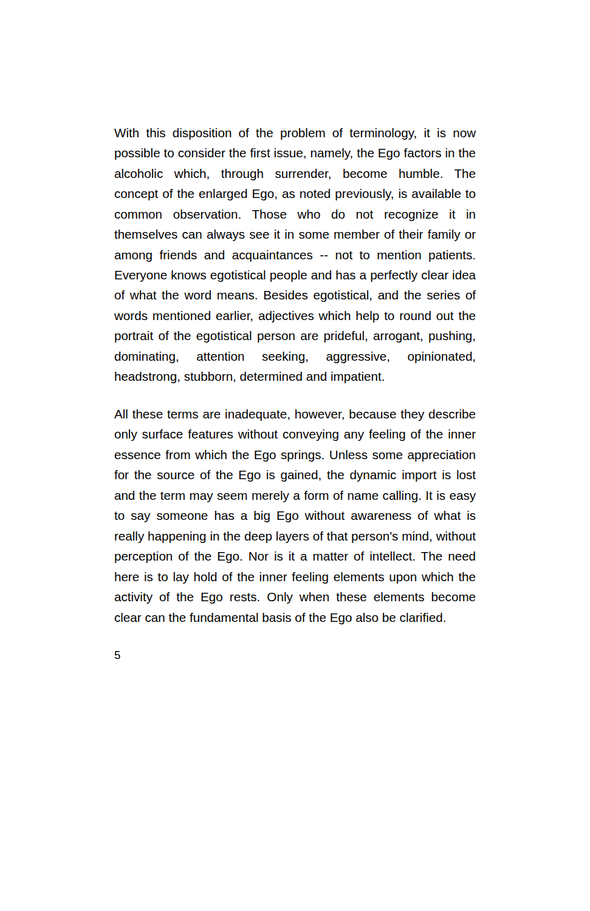With this disposition of the problem of terminology, it is now possible to consider the first issue, namely, the Ego factors in the alcoholic which, through surrender, become humble. The concept of the enlarged Ego, as noted previously, is available to common observation. Those who do not recognize it in themselves can always see it in some member of their family or among friends and acquaintances -- not to mention patients. Everyone knows egotistical people and has a perfectly clear idea of what the word means. Besides egotistical, and the series of words mentioned earlier, adjectives which help to round out the portrait of the egotistical person are prideful, arrogant, pushing, dominating, attention seeking, aggressive, opinionated, headstrong, stubborn, determined and impatient.
All these terms are inadequate, however, because they describe only surface features without conveying any feeling of the inner essence from which the Ego springs. Unless some appreciation for the source of the Ego is gained, the dynamic import is lost and the term may seem merely a form of name calling. It is easy to say someone has a big Ego without awareness of what is really happening in the deep layers of that person's mind, without perception of the Ego. Nor is it a matter of intellect. The need here is to lay hold of the inner feeling elements upon which the activity of the Ego rests. Only when these elements become clear can the fundamental basis of the Ego also be clarified.
5